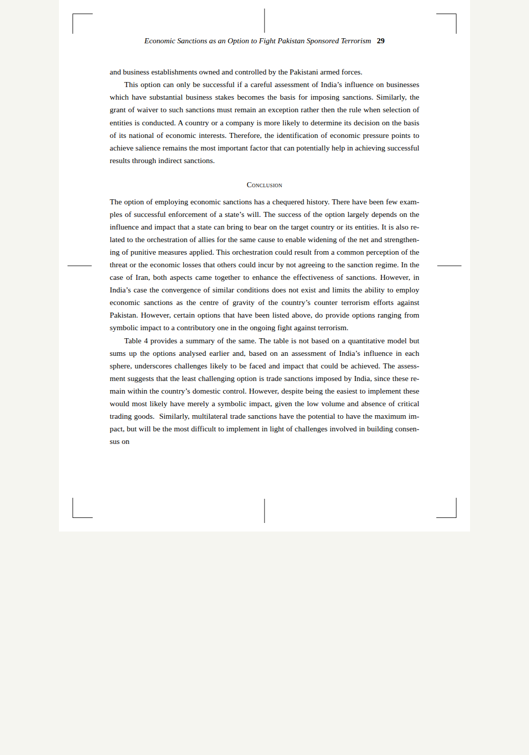Economic Sanctions as an Option to Fight Pakistan Sponsored Terrorism29
and business establishments owned and controlled by the Pakistani armed forces.
This option can only be successful if a careful assessment of India’s influence on businesses which have substantial business stakes becomes the basis for imposing sanctions. Similarly, the grant of waiver to such sanctions must remain an exception rather then the rule when selection of entities is conducted. A country or a company is more likely to determine its decision on the basis of its national of economic interests. Therefore, the identification of economic pressure points to achieve salience remains the most important factor that can potentially help in achieving successful results through indirect sanctions.
Conclusion
The option of employing economic sanctions has a chequered history. There have been few examples of successful enforcement of a state’s will. The success of the option largely depends on the influence and impact that a state can bring to bear on the target country or its entities. It is also related to the orchestration of allies for the same cause to enable widening of the net and strengthening of punitive measures applied. This orchestration could result from a common perception of the threat or the economic losses that others could incur by not agreeing to the sanction regime. In the case of Iran, both aspects came together to enhance the effectiveness of sanctions. However, in India’s case the convergence of similar conditions does not exist and limits the ability to employ economic sanctions as the centre of gravity of the country’s counter terrorism efforts against Pakistan. However, certain options that have been listed above, do provide options ranging from symbolic impact to a contributory one in the ongoing fight against terrorism.
Table 4 provides a summary of the same. The table is not based on a quantitative model but sums up the options analysed earlier and, based on an assessment of India’s influence in each sphere, underscores challenges likely to be faced and impact that could be achieved. The assessment suggests that the least challenging option is trade sanctions imposed by India, since these remain within the country’s domestic control. However, despite being the easiest to implement these would most likely have merely a symbolic impact, given the low volume and absence of critical trading goods. Similarly, multilateral trade sanctions have the potential to have the maximum impact, but will be the most difficult to implement in light of challenges involved in building consensus on